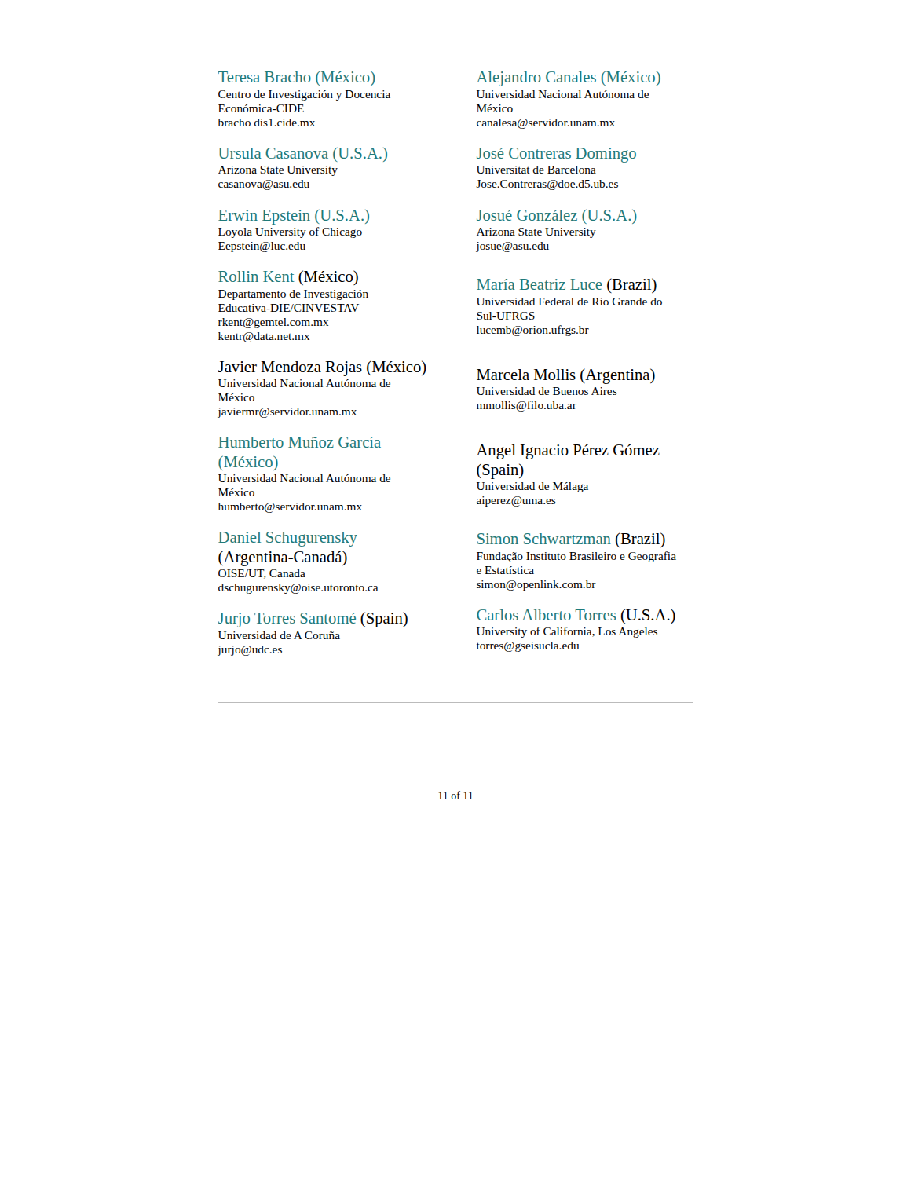Teresa Bracho (México)
Centro de Investigación y Docencia
Económica-CIDE
bracho dis1.cide.mx
Ursula Casanova (U.S.A.)
Arizona State University
casanova@asu.edu
Erwin Epstein (U.S.A.)
Loyola University of Chicago
Eepstein@luc.edu
Rollin Kent (México)
Departamento de Investigación
Educativa-DIE/CINVESTAV
rkent@gemtel.com.mx
kentr@data.net.mx
Javier Mendoza Rojas (México)
Universidad Nacional Autónoma de
México
javiermr@servidor.unam.mx
Humberto Muñoz García (México)
Universidad Nacional Autónoma de
México
humberto@servidor.unam.mx
Daniel Schugurensky
(Argentina-Canadá)
OISE/UT, Canada
dschugurensky@oise.utoronto.ca
Jurjo Torres Santomé (Spain)
Universidad de A Coruña
jurjo@udc.es
Alejandro Canales (México)
Universidad Nacional Autónoma de
México
canalesa@servidor.unam.mx
José Contreras Domingo
Universitat de Barcelona
Jose.Contreras@doe.d5.ub.es
Josué González (U.S.A.)
Arizona State University
josue@asu.edu
María Beatriz Luce (Brazil)
Universidad Federal de Rio Grande do
Sul-UFRGS
lucemb@orion.ufrgs.br
Marcela Mollis (Argentina)
Universidad de Buenos Aires
mmollis@filo.uba.ar
Angel Ignacio Pérez Gómez (Spain)
Universidad de Málaga
aiperez@uma.es
Simon Schwartzman (Brazil)
Fundação Instituto Brasileiro e Geografia
e Estatística
simon@openlink.com.br
Carlos Alberto Torres (U.S.A.)
University of California, Los Angeles
torres@gseisucla.edu
11 of 11